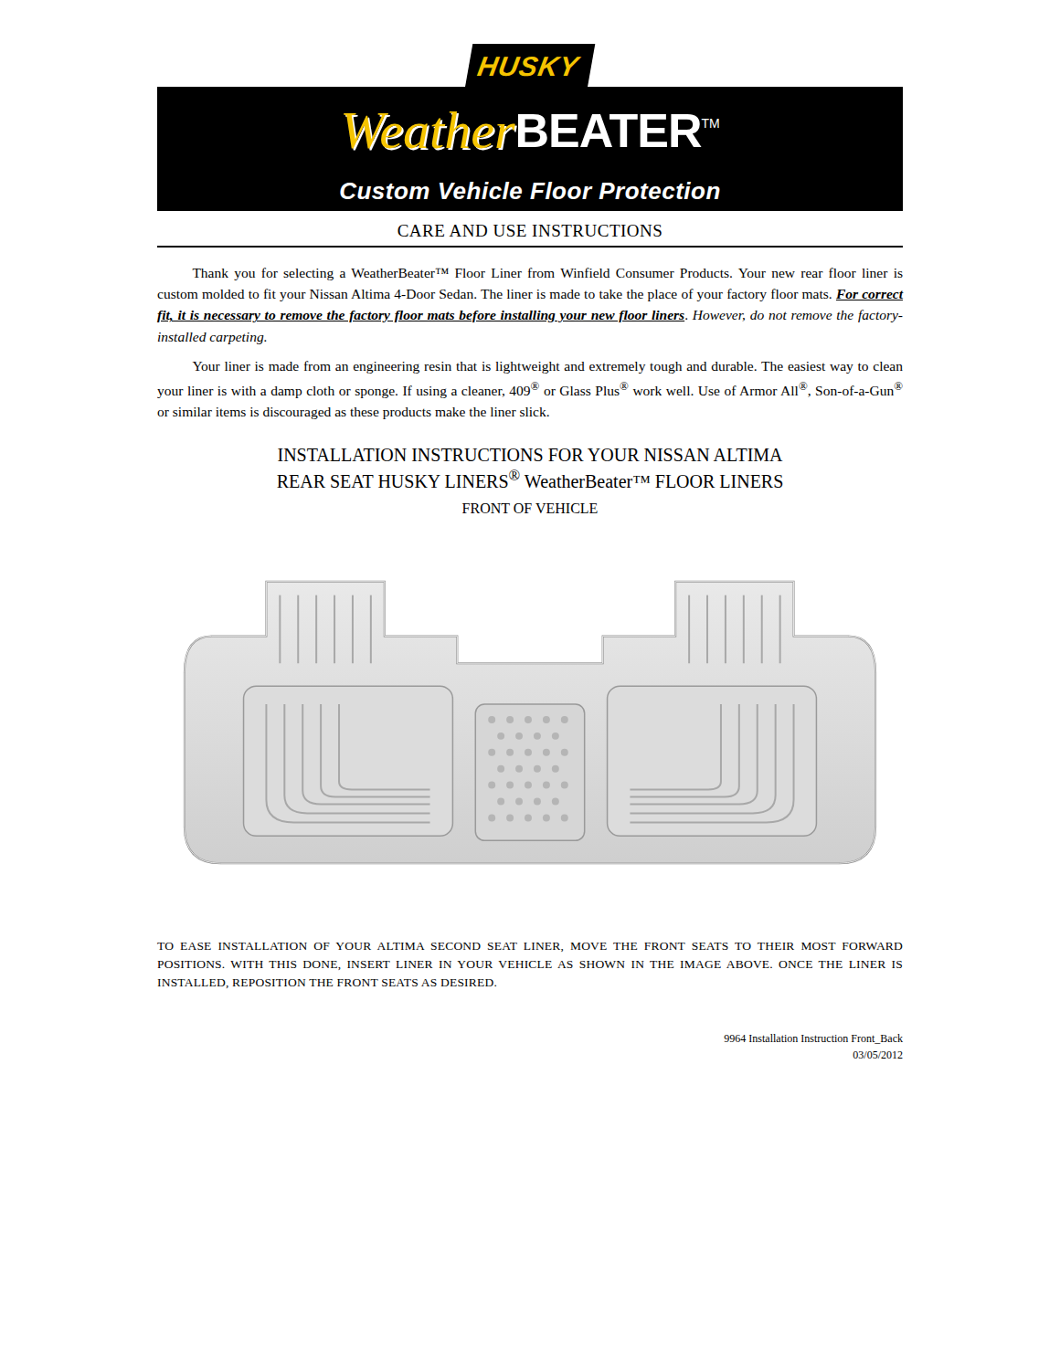HUSKY Weather BEATER TM Custom Vehicle Floor Protection
CARE AND USE INSTRUCTIONS
Thank you for selecting a WeatherBeater™ Floor Liner from Winfield Consumer Products. Your new rear floor liner is custom molded to fit your Nissan Altima 4-Door Sedan. The liner is made to take the place of your factory floor mats. For correct fit, it is necessary to remove the factory floor mats before installing your new floor liners. However, do not remove the factory-installed carpeting.
Your liner is made from an engineering resin that is lightweight and extremely tough and durable. The easiest way to clean your liner is with a damp cloth or sponge. If using a cleaner, 409® or Glass Plus® work well. Use of Armor All®, Son-of-a-Gun® or similar items is discouraged as these products make the liner slick.
INSTALLATION INSTRUCTIONS FOR YOUR NISSAN ALTIMA
REAR SEAT HUSKY LINERS® WeatherBeater™ FLOOR LINERS
FRONT OF VEHICLE
TO EASE INSTALLATION OF YOUR ALTIMA SECOND SEAT LINER, MOVE THE FRONT SEATS TO THEIR MOST FORWARD POSITIONS. WITH THIS DONE, INSERT LINER IN YOUR VEHICLE AS SHOWN IN THE IMAGE ABOVE. ONCE THE LINER IS INSTALLED, REPOSITION THE FRONT SEATS AS DESIRED.
9964 Installation Instruction Front_Back
03/05/2012